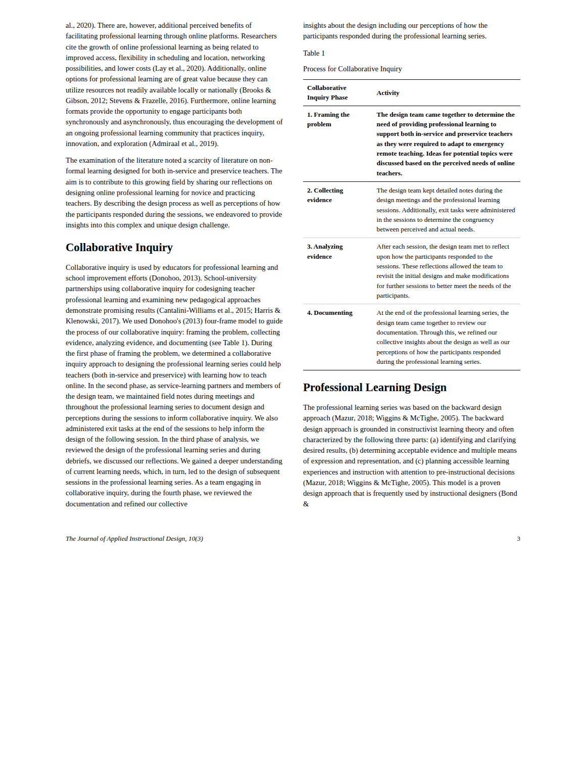al., 2020). There are, however, additional perceived benefits of facilitating professional learning through online platforms. Researchers cite the growth of online professional learning as being related to improved access, flexibility in scheduling and location, networking possibilities, and lower costs (Lay et al., 2020). Additionally, online options for professional learning are of great value because they can utilize resources not readily available locally or nationally (Brooks & Gibson, 2012; Stevens & Frazelle, 2016). Furthermore, online learning formats provide the opportunity to engage participants both synchronously and asynchronously, thus encouraging the development of an ongoing professional learning community that practices inquiry, innovation, and exploration (Admiraal et al., 2019).
The examination of the literature noted a scarcity of literature on non-formal learning designed for both in-service and preservice teachers. The aim is to contribute to this growing field by sharing our reflections on designing online professional learning for novice and practicing teachers. By describing the design process as well as perceptions of how the participants responded during the sessions, we endeavored to provide insights into this complex and unique design challenge.
Collaborative Inquiry
Collaborative inquiry is used by educators for professional learning and school improvement efforts (Donohoo, 2013). School-university partnerships using collaborative inquiry for codesigning teacher professional learning and examining new pedagogical approaches demonstrate promising results (Cantalini-Williams et al., 2015; Harris & Klenowski, 2017). We used Donohoo's (2013) four-frame model to guide the process of our collaborative inquiry: framing the problem, collecting evidence, analyzing evidence, and documenting (see Table 1). During the first phase of framing the problem, we determined a collaborative inquiry approach to designing the professional learning series could help teachers (both in-service and preservice) with learning how to teach online. In the second phase, as service-learning partners and members of the design team, we maintained field notes during meetings and throughout the professional learning series to document design and perceptions during the sessions to inform collaborative inquiry. We also administered exit tasks at the end of the sessions to help inform the design of the following session. In the third phase of analysis, we reviewed the design of the professional learning series and during debriefs, we discussed our reflections. We gained a deeper understanding of current learning needs, which, in turn, led to the design of subsequent sessions in the professional learning series. As a team engaging in collaborative inquiry, during the fourth phase, we reviewed the documentation and refined our collective
insights about the design including our perceptions of how the participants responded during the professional learning series.
Table 1
Process for Collaborative Inquiry
| Collaborative Inquiry Phase | Activity |
| --- | --- |
| 1. Framing the problem | The design team came together to determine the need of providing professional learning to support both in-service and preservice teachers as they were required to adapt to emergency remote teaching. Ideas for potential topics were discussed based on the perceived needs of online teachers. |
| 2. Collecting evidence | The design team kept detailed notes during the design meetings and the professional learning sessions. Additionally, exit tasks were administered in the sessions to determine the congruency between perceived and actual needs. |
| 3. Analyzing evidence | After each session, the design team met to reflect upon how the participants responded to the sessions. These reflections allowed the team to revisit the initial designs and make modifications for further sessions to better meet the needs of the participants. |
| 4. Documenting | At the end of the professional learning series, the design team came together to review our documentation. Through this, we refined our collective insights about the design as well as our perceptions of how the participants responded during the professional learning series. |
Professional Learning Design
The professional learning series was based on the backward design approach (Mazur, 2018; Wiggins & McTighe, 2005). The backward design approach is grounded in constructivist learning theory and often characterized by the following three parts: (a) identifying and clarifying desired results, (b) determining acceptable evidence and multiple means of expression and representation, and (c) planning accessible learning experiences and instruction with attention to pre-instructional decisions (Mazur, 2018; Wiggins & McTighe, 2005). This model is a proven design approach that is frequently used by instructional designers (Bond &
The Journal of Applied Instructional Design, 10(3) 3